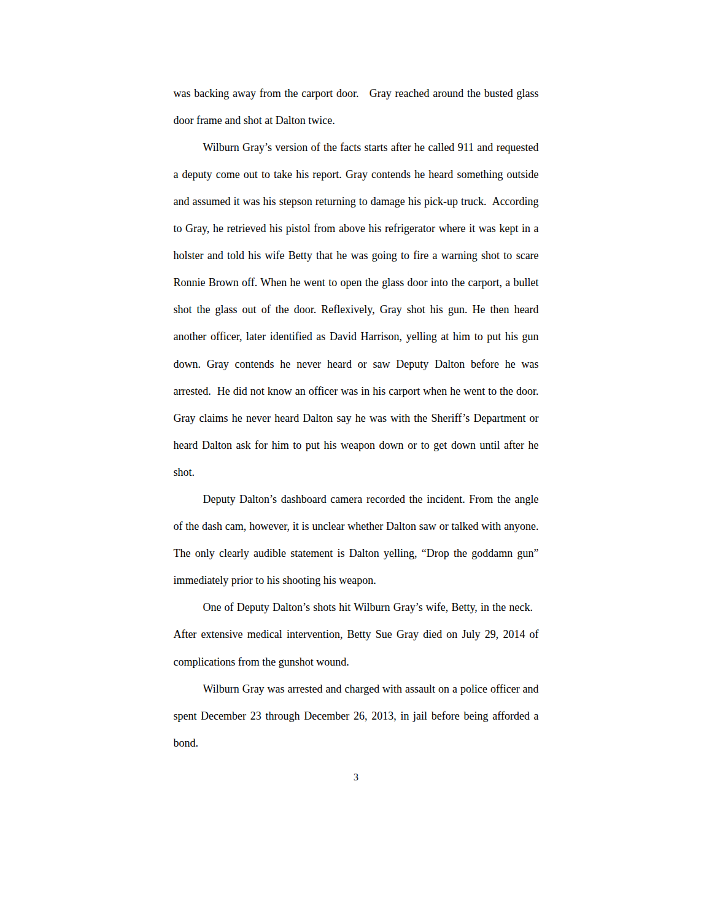was backing away from the carport door. Gray reached around the busted glass door frame and shot at Dalton twice.
Wilburn Gray’s version of the facts starts after he called 911 and requested a deputy come out to take his report. Gray contends he heard something outside and assumed it was his stepson returning to damage his pick-up truck. According to Gray, he retrieved his pistol from above his refrigerator where it was kept in a holster and told his wife Betty that he was going to fire a warning shot to scare Ronnie Brown off. When he went to open the glass door into the carport, a bullet shot the glass out of the door. Reflexively, Gray shot his gun. He then heard another officer, later identified as David Harrison, yelling at him to put his gun down. Gray contends he never heard or saw Deputy Dalton before he was arrested. He did not know an officer was in his carport when he went to the door. Gray claims he never heard Dalton say he was with the Sheriff’s Department or heard Dalton ask for him to put his weapon down or to get down until after he shot.
Deputy Dalton’s dashboard camera recorded the incident. From the angle of the dash cam, however, it is unclear whether Dalton saw or talked with anyone. The only clearly audible statement is Dalton yelling, “Drop the goddamn gun” immediately prior to his shooting his weapon.
One of Deputy Dalton’s shots hit Wilburn Gray’s wife, Betty, in the neck. After extensive medical intervention, Betty Sue Gray died on July 29, 2014 of complications from the gunshot wound.
Wilburn Gray was arrested and charged with assault on a police officer and spent December 23 through December 26, 2013, in jail before being afforded a bond.
3